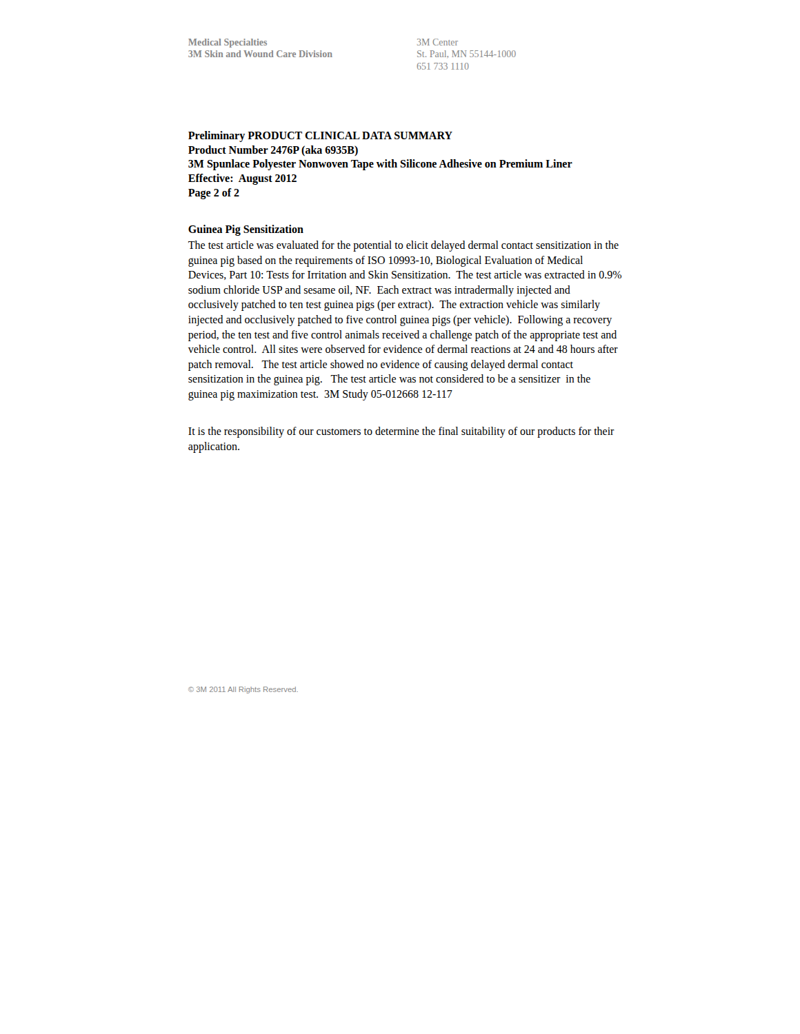Medical Specialties
3M Skin and Wound Care Division
3M Center
St. Paul, MN 55144-1000
651 733 1110
Preliminary PRODUCT CLINICAL DATA SUMMARY
Product Number 2476P (aka 6935B)
3M Spunlace Polyester Nonwoven Tape with Silicone Adhesive on Premium Liner
Effective: August 2012
Page 2 of 2
Guinea Pig Sensitization
The test article was evaluated for the potential to elicit delayed dermal contact sensitization in the guinea pig based on the requirements of ISO 10993-10, Biological Evaluation of Medical Devices, Part 10: Tests for Irritation and Skin Sensitization. The test article was extracted in 0.9% sodium chloride USP and sesame oil, NF. Each extract was intradermally injected and occlusively patched to ten test guinea pigs (per extract). The extraction vehicle was similarly injected and occlusively patched to five control guinea pigs (per vehicle). Following a recovery period, the ten test and five control animals received a challenge patch of the appropriate test and vehicle control. All sites were observed for evidence of dermal reactions at 24 and 48 hours after patch removal. The test article showed no evidence of causing delayed dermal contact sensitization in the guinea pig. The test article was not considered to be a sensitizer in the guinea pig maximization test. 3M Study 05-012668 12-117
It is the responsibility of our customers to determine the final suitability of our products for their application.
© 3M 2011 All Rights Reserved.